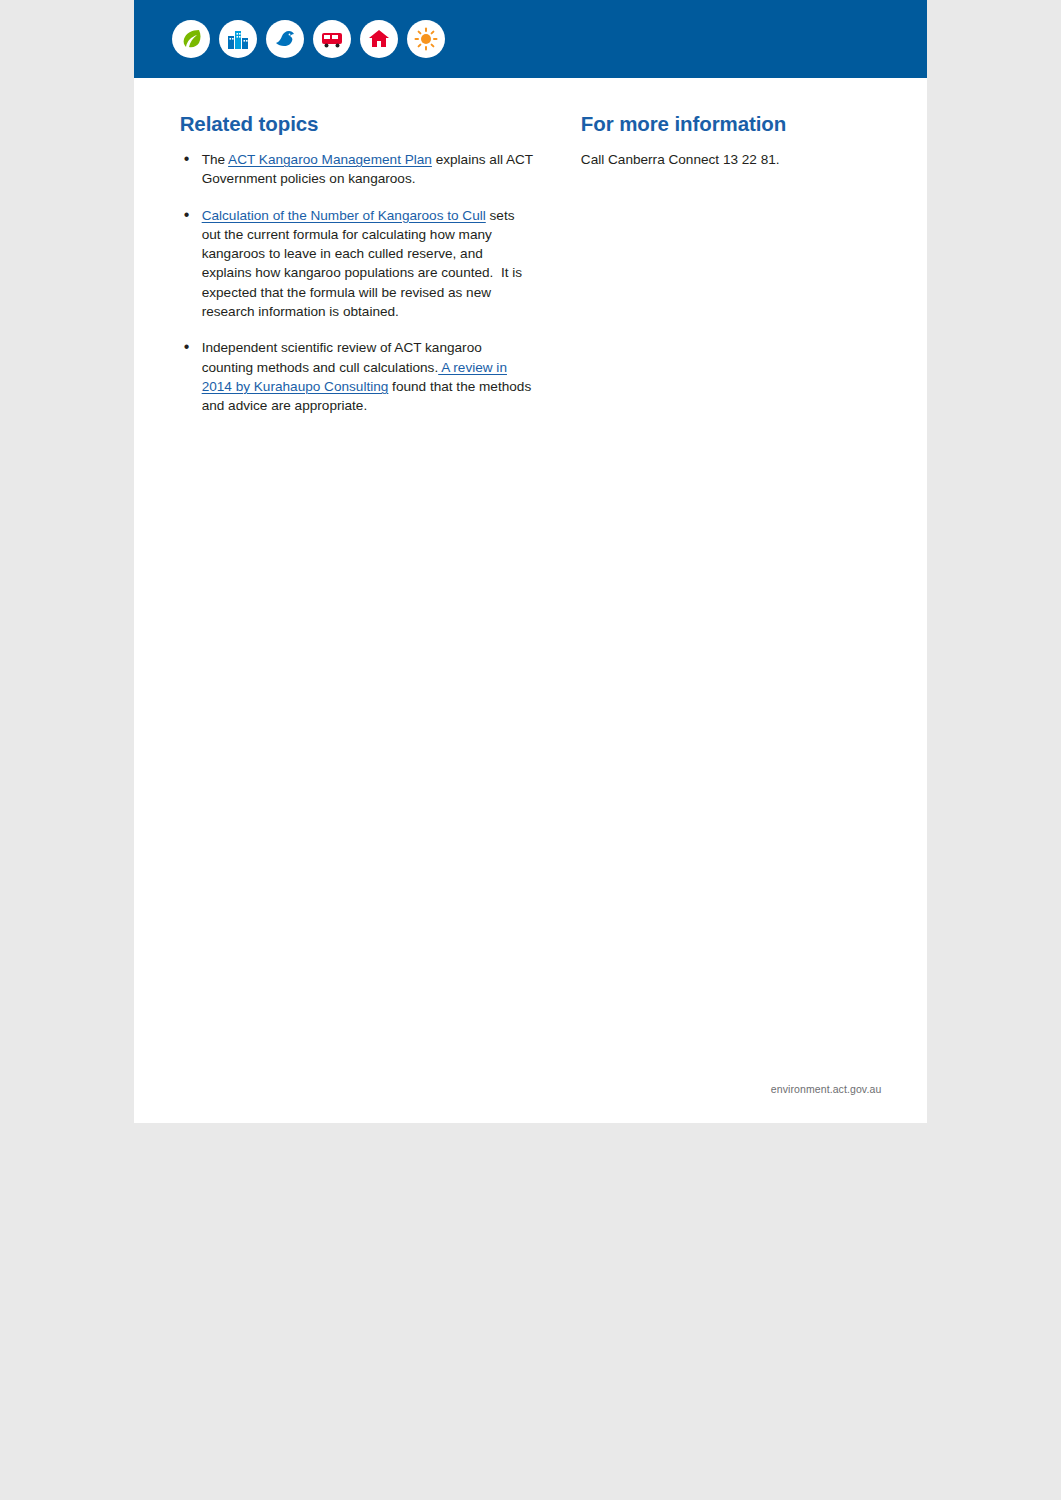Related topics
The ACT Kangaroo Management Plan explains all ACT Government policies on kangaroos.
Calculation of the Number of Kangaroos to Cull sets out the current formula for calculating how many kangaroos to leave in each culled reserve, and explains how kangaroo populations are counted. It is expected that the formula will be revised as new research information is obtained.
Independent scientific review of ACT kangaroo counting methods and cull calculations. A review in 2014 by Kurahaupo Consulting found that the methods and advice are appropriate.
For more information
Call Canberra Connect 13 22 81.
environment.act.gov.au